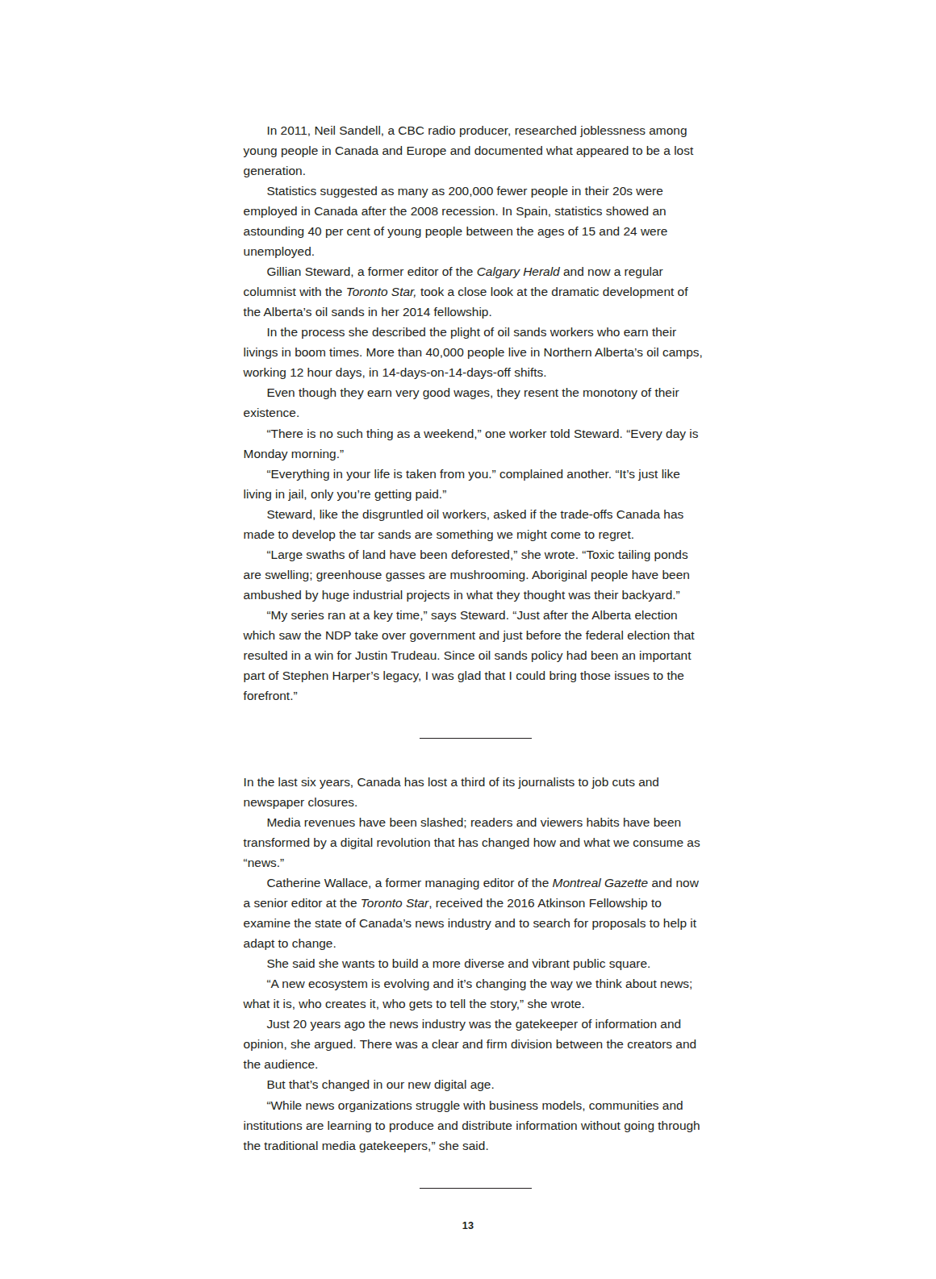In 2011, Neil Sandell, a CBC radio producer, researched joblessness among young people in Canada and Europe and documented what appeared to be a lost generation.
Statistics suggested as many as 200,000 fewer people in their 20s were employed in Canada after the 2008 recession. In Spain, statistics showed an astounding 40 per cent of young people between the ages of 15 and 24 were unemployed.
Gillian Steward, a former editor of the Calgary Herald and now a regular columnist with the Toronto Star, took a close look at the dramatic development of the Alberta’s oil sands in her 2014 fellowship.
In the process she described the plight of oil sands workers who earn their livings in boom times. More than 40,000 people live in Northern Alberta’s oil camps, working 12 hour days, in 14-days-on-14-days-off shifts.
Even though they earn very good wages, they resent the monotony of their existence.
“There is no such thing as a weekend,” one worker told Steward. “Every day is Monday morning.”
“Everything in your life is taken from you.” complained another. “It’s just like living in jail, only you’re getting paid.”
Steward, like the disgruntled oil workers, asked if the trade-offs Canada has made to develop the tar sands are something we might come to regret.
“Large swaths of land have been deforested,” she wrote. “Toxic tailing ponds are swelling; greenhouse gasses are mushrooming. Aboriginal people have been ambushed by huge industrial projects in what they thought was their backyard.”
“My series ran at a key time,” says Steward. “Just after the Alberta election which saw the NDP take over government and just before the federal election that resulted in a win for Justin Trudeau. Since oil sands policy had been an important part of Stephen Harper’s legacy, I was glad that I could bring those issues to the forefront.”
In the last six years, Canada has lost a third of its journalists to job cuts and newspaper closures.
Media revenues have been slashed; readers and viewers habits have been transformed by a digital revolution that has changed how and what we consume as “news.”
Catherine Wallace, a former managing editor of the Montreal Gazette and now a senior editor at the Toronto Star, received the 2016 Atkinson Fellowship to examine the state of Canada’s news industry and to search for proposals to help it adapt to change.
She said she wants to build a more diverse and vibrant public square.
“A new ecosystem is evolving and it’s changing the way we think about news; what it is, who creates it, who gets to tell the story,” she wrote.
Just 20 years ago the news industry was the gatekeeper of information and opinion, she argued. There was a clear and firm division between the creators and the audience.
But that’s changed in our new digital age.
“While news organizations struggle with business models, communities and institutions are learning to produce and distribute information without going through the traditional media gatekeepers,” she said.
13